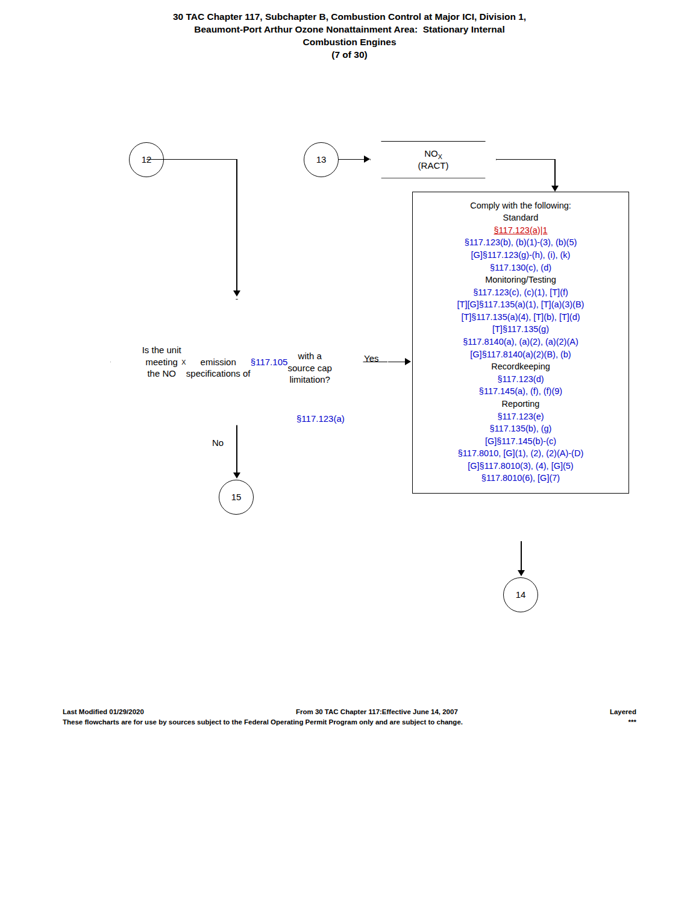30 TAC Chapter 117, Subchapter B, Combustion Control at Major ICI, Division 1,
Beaumont-Port Arthur Ozone Nonattainment Area: Stationary Internal
Combustion Engines
(7 of 30)
12
13
NOX
(RACT)
Comply with the following:
Standard
§117.123(a)|1
§117.123(b), (b)(1)-(3), (b)(5)
[G]§117.123(g)-(h), (i), (k)
§117.130(c), (d)
Monitoring/Testing
§117.123(c), (c)(1), [T](f)
[T][G]§117.135(a)(1), [T](a)(3)(B)
[T]§117.135(a)(4), [T](b), [T](d)
[T]§117.135(g)
§117.8140(a), (a)(2), (a)(2)(A)
[G]§117.8140(a)(2)(B), (b)
Recordkeeping
§117.123(d)
§117.145(a), (f), (f)(9)
Reporting
§117.123(e)
§117.135(b), (g)
[G]§117.145(b)-(c)
§117.8010, [G](1), (2), (2)(A)-(D)
[G]§117.8010(3), (4), [G](5)
§117.8010(6), [G](7)
Is the unit
meeting the NOX
emission specifications of §117.105
with a source cap
limitation?
Yes
§117.123(a)
No
15
14
Last Modified 01/29/2020
From 30 TAC Chapter 117:Effective June 14, 2007
Layered
These flowcharts are for use by sources subject to the Federal Operating Permit Program only and are subject to change.
***